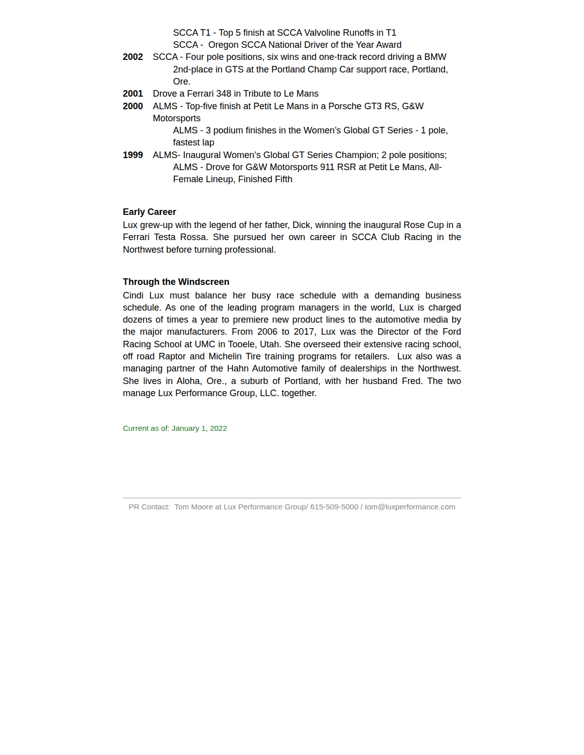| | SCCA T1 - Top 5 finish at SCCA Valvoline Runoffs in T1 SCCA - Oregon SCCA National Driver of the Year Award |
| 2002 | SCCA - Four pole positions, six wins and one-track record driving a BMW 2nd-place in GTS at the Portland Champ Car support race, Portland, Ore. |
| 2001 | Drove a Ferrari 348 in Tribute to Le Mans |
| 2000 | ALMS - Top-five finish at Petit Le Mans in a Porsche GT3 RS, G&W Motorsports ALMS - 3 podium finishes in the Women’s Global GT Series - 1 pole, fastest lap |
| 1999 | ALMS- Inaugural Women’s Global GT Series Champion; 2 pole positions; ALMS - Drove for G&W Motorsports 911 RSR at Petit Le Mans, All-Female Lineup, Finished Fifth |
Early Career
Lux grew-up with the legend of her father, Dick, winning the inaugural Rose Cup in a Ferrari Testa Rossa. She pursued her own career in SCCA Club Racing in the Northwest before turning professional.
Through the Windscreen
Cindi Lux must balance her busy race schedule with a demanding business schedule. As one of the leading program managers in the world, Lux is charged dozens of times a year to premiere new product lines to the automotive media by the major manufacturers. From 2006 to 2017, Lux was the Director of the Ford Racing School at UMC in Tooele, Utah. She overseed their extensive racing school, off road Raptor and Michelin Tire training programs for retailers. Lux also was a managing partner of the Hahn Automotive family of dealerships in the Northwest. She lives in Aloha, Ore., a suburb of Portland, with her husband Fred. The two manage Lux Performance Group, LLC. together.
Current as of: January 1, 2022
PR Contact: Tom Moore at Lux Performance Group/ 615-509-5000 / tom@luxperformance.com